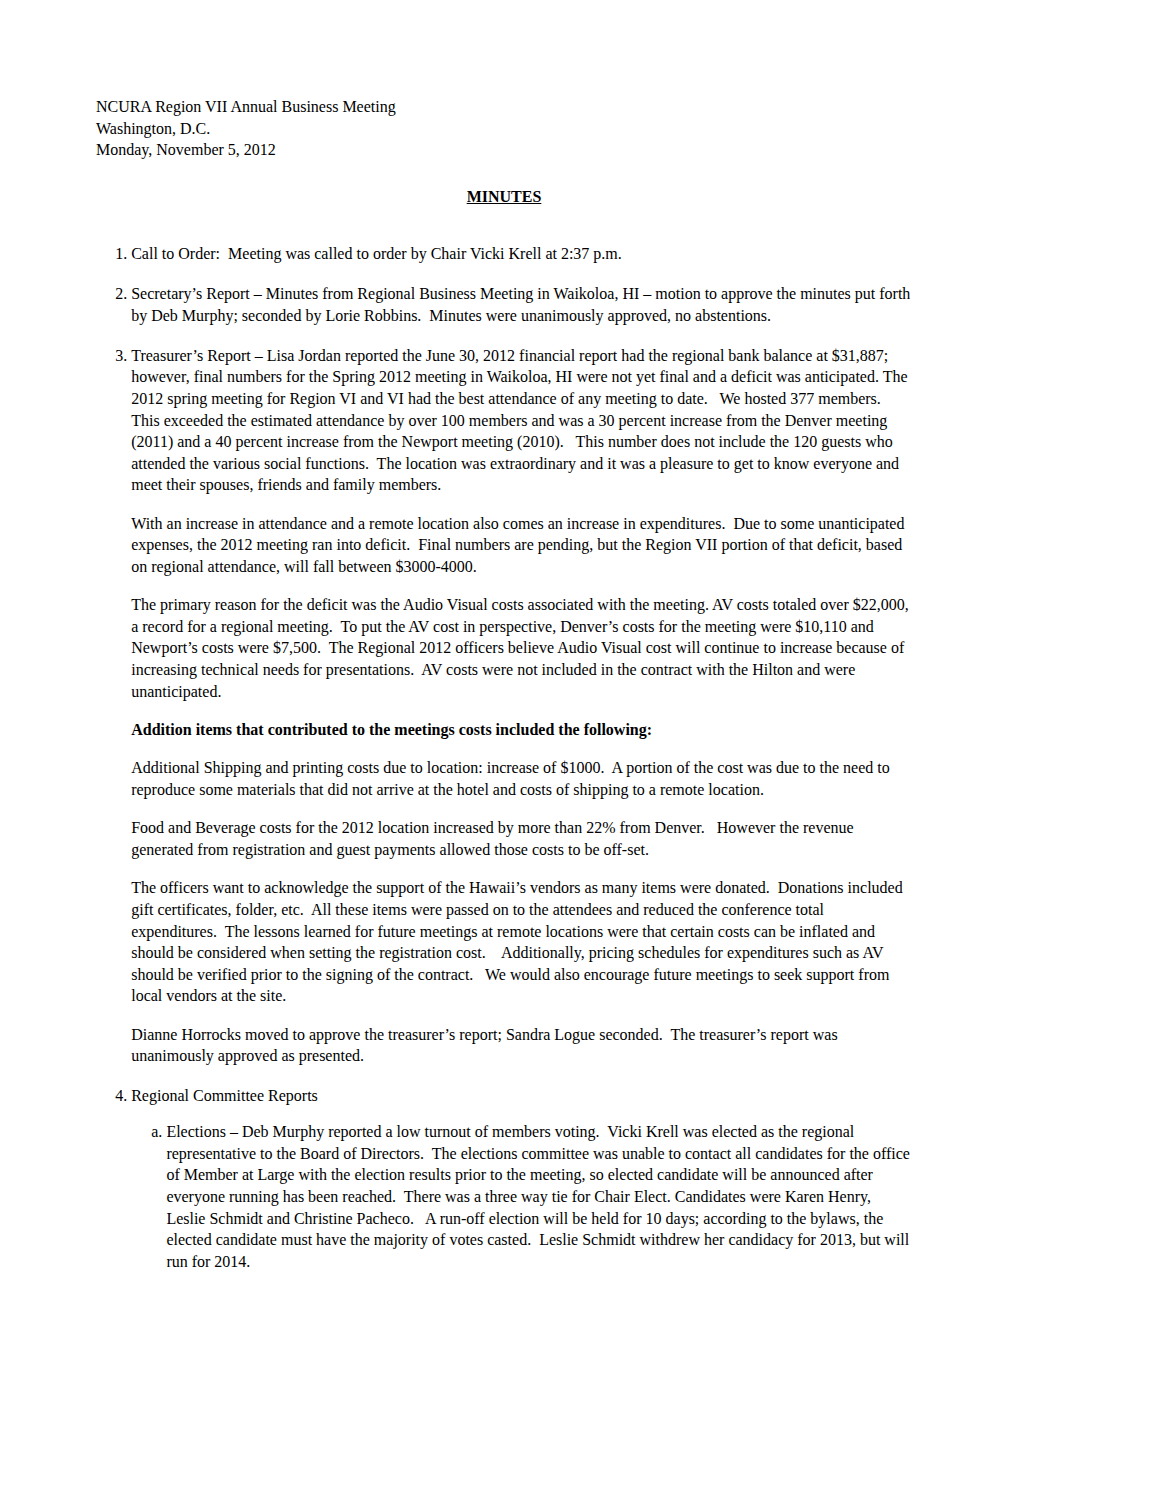NCURA Region VII Annual Business Meeting
Washington, D.C.
Monday, November 5, 2012
MINUTES
Call to Order: Meeting was called to order by Chair Vicki Krell at 2:37 p.m.
Secretary’s Report – Minutes from Regional Business Meeting in Waikoloa, HI – motion to approve the minutes put forth by Deb Murphy; seconded by Lorie Robbins. Minutes were unanimously approved, no abstentions.
Treasurer’s Report – Lisa Jordan reported the June 30, 2012 financial report had the regional bank balance at $31,887; however, final numbers for the Spring 2012 meeting in Waikoloa, HI were not yet final and a deficit was anticipated. The 2012 spring meeting for Region VI and VI had the best attendance of any meeting to date. We hosted 377 members. This exceeded the estimated attendance by over 100 members and was a 30 percent increase from the Denver meeting (2011) and a 40 percent increase from the Newport meeting (2010). This number does not include the 120 guests who attended the various social functions. The location was extraordinary and it was a pleasure to get to know everyone and meet their spouses, friends and family members.
With an increase in attendance and a remote location also comes an increase in expenditures. Due to some unanticipated expenses, the 2012 meeting ran into deficit. Final numbers are pending, but the Region VII portion of that deficit, based on regional attendance, will fall between $3000-4000.
The primary reason for the deficit was the Audio Visual costs associated with the meeting. AV costs totaled over $22,000, a record for a regional meeting. To put the AV cost in perspective, Denver’s costs for the meeting were $10,110 and Newport’s costs were $7,500. The Regional 2012 officers believe Audio Visual cost will continue to increase because of increasing technical needs for presentations. AV costs were not included in the contract with the Hilton and were unanticipated.
Addition items that contributed to the meetings costs included the following:
Additional Shipping and printing costs due to location: increase of $1000. A portion of the cost was due to the need to reproduce some materials that did not arrive at the hotel and costs of shipping to a remote location.
Food and Beverage costs for the 2012 location increased by more than 22% from Denver. However the revenue generated from registration and guest payments allowed those costs to be off-set.
The officers want to acknowledge the support of the Hawaii’s vendors as many items were donated. Donations included gift certificates, folder, etc. All these items were passed on to the attendees and reduced the conference total expenditures. The lessons learned for future meetings at remote locations were that certain costs can be inflated and should be considered when setting the registration cost. Additionally, pricing schedules for expenditures such as AV should be verified prior to the signing of the contract. We would also encourage future meetings to seek support from local vendors at the site.
Dianne Horrocks moved to approve the treasurer’s report; Sandra Logue seconded. The treasurer’s report was unanimously approved as presented.
Regional Committee Reports
Elections – Deb Murphy reported a low turnout of members voting. Vicki Krell was elected as the regional representative to the Board of Directors. The elections committee was unable to contact all candidates for the office of Member at Large with the election results prior to the meeting, so elected candidate will be announced after everyone running has been reached. There was a three way tie for Chair Elect. Candidates were Karen Henry, Leslie Schmidt and Christine Pacheco. A run-off election will be held for 10 days; according to the bylaws, the elected candidate must have the majority of votes casted. Leslie Schmidt withdrew her candidacy for 2013, but will run for 2014.